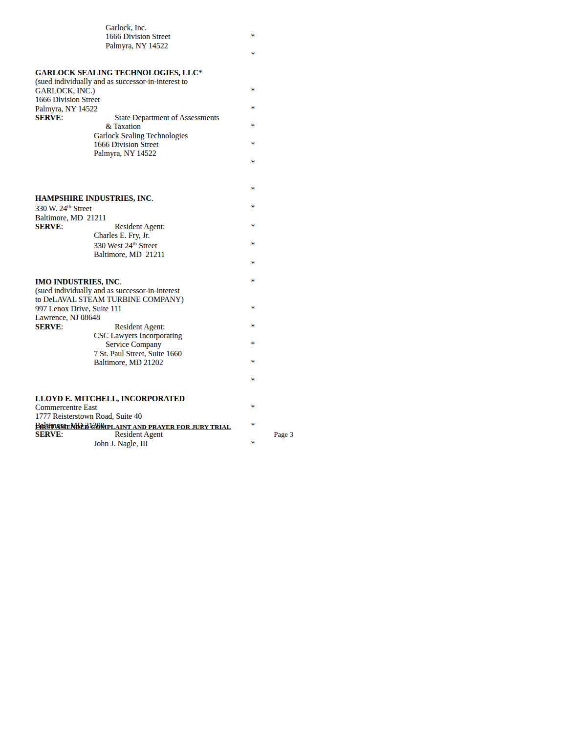Garlock, Inc.
1666 Division Street*
Palmyra, NY 14522
*
GARLOCK SEALING TECHNOLOGIES, LLC*
(sued individually and as successor-in-interest to
GARLOCK, INC.)*
1666 Division Street
Palmyra, NY 14522*
SERVE: State Department of Assessments
& Taxation*
Garlock Sealing Technologies
1666 Division Street*
Palmyra, NY 14522
*
*
HAMPSHIRE INDUSTRIES, INC.
330 W. 24th Street*
Baltimore, MD 21211
SERVE: Resident Agent:*
Charles E. Fry, Jr.
330 West 24th Street*
Baltimore, MD 21211
*
IMO INDUSTRIES, INC.*
(sued individually and as successor-in-interest
to DeLAVAL STEAM TURBINE COMPANY)
997 Lenox Drive, Suite 111*
Lawrence, NJ 08648
SERVE: Resident Agent:*
CSC Lawyers Incorporating
Service Company*
7 St. Paul Street, Suite 1660
Baltimore, MD 21202*
*
LLOYD E. MITCHELL, INCORPORATED
Commercentre East*
1777 Reisterstown Road, Suite 40
Baltimore, MD 21208*
SERVE: Resident Agent
John J. Nagle, III*
FIRST AMENDED COMPLAINT AND PRAYER FOR JURY TRIAL
Page 3